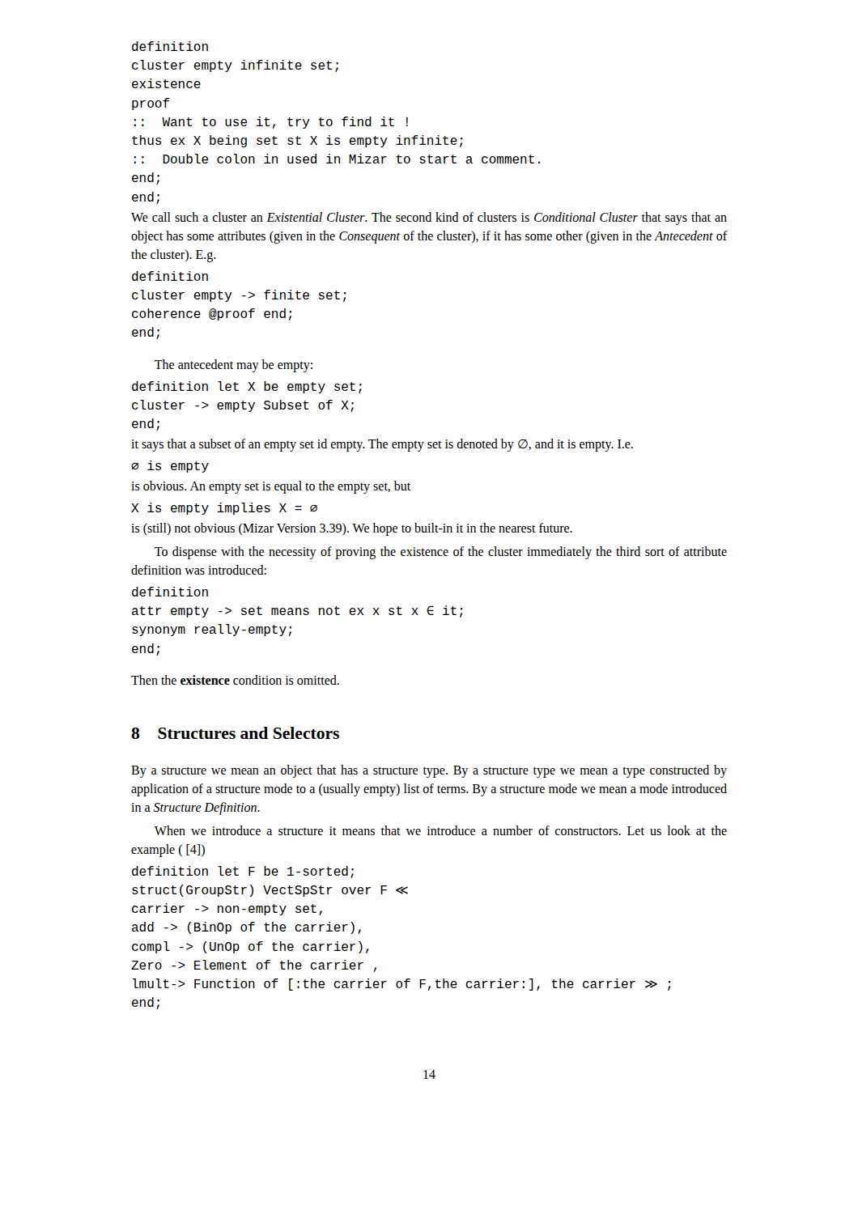definition
cluster empty infinite set;
existence
proof
::  Want to use it, try to find it !
thus ex X being set st X is empty infinite;
::  Double colon in used in Mizar to start a comment.
end;
end;
We call such a cluster an Existential Cluster. The second kind of clusters is Conditional Cluster that says that an object has some attributes (given in the Consequent of the cluster), if it has some other (given in the Antecedent of the cluster). E.g.
definition
cluster empty -> finite set;
coherence @proof end;
end;
The antecedent may be empty:
definition let X be empty set;
cluster -> empty Subset of X;
end;
it says that a subset of an empty set id empty. The empty set is denoted by ∅, and it is empty. I.e.
∅ is empty
is obvious. An empty set is equal to the empty set, but
X is empty implies X = ∅
is (still) not obvious (Mizar Version 3.39). We hope to built-in it in the nearest future.
To dispense with the necessity of proving the existence of the cluster immediately the third sort of attribute definition was introduced:
definition
attr empty -> set means not ex x st x ∈ it;
synonym really-empty;
end;
Then the existence condition is omitted.
8 Structures and Selectors
By a structure we mean an object that has a structure type. By a structure type we mean a type constructed by application of a structure mode to a (usually empty) list of terms. By a structure mode we mean a mode introduced in a Structure Definition.
When we introduce a structure it means that we introduce a number of constructors. Let us look at the example ( [4])
definition let F be 1-sorted;
struct(GroupStr) VectSpStr over F ≪
carrier -> non-empty set,
add -> (BinOp of the carrier),
compl -> (UnOp of the carrier),
Zero -> Element of the carrier ,
lmult-> Function of [:the carrier of F,the carrier:], the carrier ≫ ;
end;
14